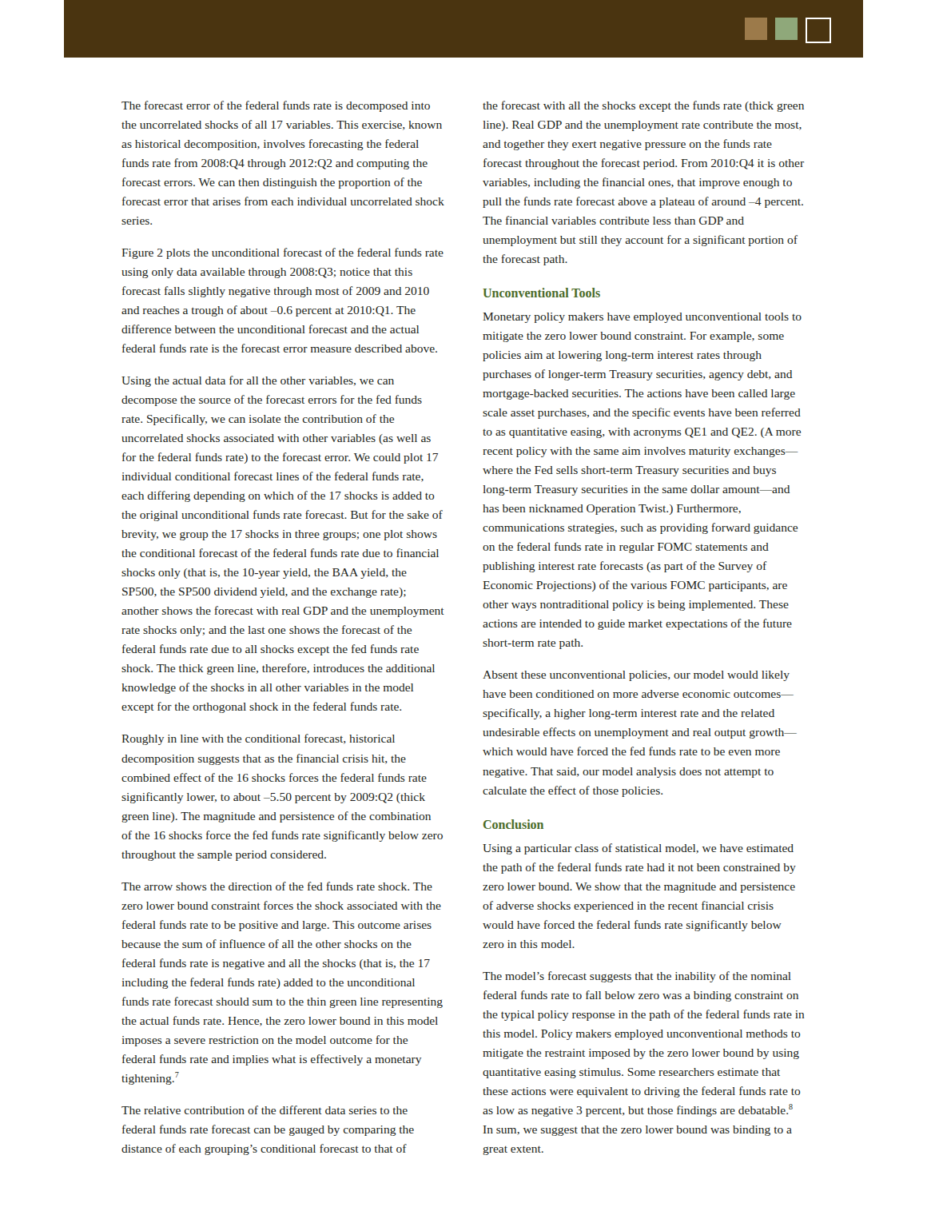The forecast error of the federal funds rate is decomposed into the uncorrelated shocks of all 17 variables. This exercise, known as historical decomposition, involves forecasting the federal funds rate from 2008:Q4 through 2012:Q2 and computing the forecast errors. We can then distinguish the proportion of the forecast error that arises from each individual uncorrelated shock series.
Figure 2 plots the unconditional forecast of the federal funds rate using only data available through 2008:Q3; notice that this forecast falls slightly negative through most of 2009 and 2010 and reaches a trough of about –0.6 percent at 2010:Q1. The difference between the unconditional forecast and the actual federal funds rate is the forecast error measure described above.
Using the actual data for all the other variables, we can decompose the source of the forecast errors for the fed funds rate. Specifically, we can isolate the contribution of the uncorrelated shocks associated with other variables (as well as for the federal funds rate) to the forecast error. We could plot 17 individual conditional forecast lines of the federal funds rate, each differing depending on which of the 17 shocks is added to the original unconditional funds rate forecast. But for the sake of brevity, we group the 17 shocks in three groups; one plot shows the conditional forecast of the federal funds rate due to financial shocks only (that is, the 10-year yield, the BAA yield, the SP500, the SP500 dividend yield, and the exchange rate); another shows the forecast with real GDP and the unemployment rate shocks only; and the last one shows the forecast of the federal funds rate due to all shocks except the fed funds rate shock. The thick green line, therefore, introduces the additional knowledge of the shocks in all other variables in the model except for the orthogonal shock in the federal funds rate.
Roughly in line with the conditional forecast, historical decomposition suggests that as the financial crisis hit, the combined effect of the 16 shocks forces the federal funds rate significantly lower, to about –5.50 percent by 2009:Q2 (thick green line). The magnitude and persistence of the combination of the 16 shocks force the fed funds rate significantly below zero throughout the sample period considered.
The arrow shows the direction of the fed funds rate shock. The zero lower bound constraint forces the shock associated with the federal funds rate to be positive and large. This outcome arises because the sum of influence of all the other shocks on the federal funds rate is negative and all the shocks (that is, the 17 including the federal funds rate) added to the unconditional funds rate forecast should sum to the thin green line representing the actual funds rate. Hence, the zero lower bound in this model imposes a severe restriction on the model outcome for the federal funds rate and implies what is effectively a monetary tightening.7
The relative contribution of the different data series to the federal funds rate forecast can be gauged by comparing the distance of each grouping’s conditional forecast to that of
the forecast with all the shocks except the funds rate (thick green line). Real GDP and the unemployment rate contribute the most, and together they exert negative pressure on the funds rate forecast throughout the forecast period. From 2010:Q4 it is other variables, including the financial ones, that improve enough to pull the funds rate forecast above a plateau of around –4 percent. The financial variables contribute less than GDP and unemployment but still they account for a significant portion of the forecast path.
Unconventional Tools
Monetary policy makers have employed unconventional tools to mitigate the zero lower bound constraint. For example, some policies aim at lowering long-term interest rates through purchases of longer-term Treasury securities, agency debt, and mortgage-backed securities. The actions have been called large scale asset purchases, and the specific events have been referred to as quantitative easing, with acronyms QE1 and QE2. (A more recent policy with the same aim involves maturity exchanges—where the Fed sells short-term Treasury securities and buys long-term Treasury securities in the same dollar amount—and has been nicknamed Operation Twist.) Furthermore, communications strategies, such as providing forward guidance on the federal funds rate in regular FOMC statements and publishing interest rate forecasts (as part of the Survey of Economic Projections) of the various FOMC participants, are other ways nontraditional policy is being implemented. These actions are intended to guide market expectations of the future short-term rate path.
Absent these unconventional policies, our model would likely have been conditioned on more adverse economic outcomes—specifically, a higher long-term interest rate and the related undesirable effects on unemployment and real output growth—which would have forced the fed funds rate to be even more negative. That said, our model analysis does not attempt to calculate the effect of those policies.
Conclusion
Using a particular class of statistical model, we have estimated the path of the federal funds rate had it not been constrained by zero lower bound. We show that the magnitude and persistence of adverse shocks experienced in the recent financial crisis would have forced the federal funds rate significantly below zero in this model.
The model’s forecast suggests that the inability of the nominal federal funds rate to fall below zero was a binding constraint on the typical policy response in the path of the federal funds rate in this model. Policy makers employed unconventional methods to mitigate the restraint imposed by the zero lower bound by using quantitative easing stimulus. Some researchers estimate that these actions were equivalent to driving the federal funds rate to as low as negative 3 percent, but those findings are debatable.8 In sum, we suggest that the zero lower bound was binding to a great extent.